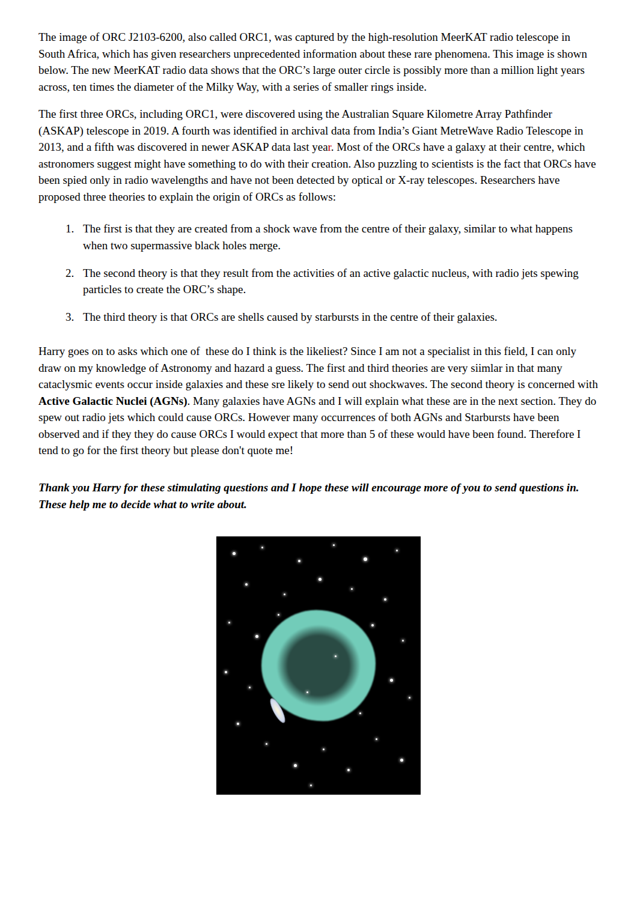The image of ORC J2103-6200, also called ORC1, was captured by the high-resolution MeerKAT radio telescope in South Africa, which has given researchers unprecedented information about these rare phenomena. This image is shown below. The new MeerKAT radio data shows that the ORC’s large outer circle is possibly more than a million light years across, ten times the diameter of the Milky Way, with a series of smaller rings inside.
The first three ORCs, including ORC1, were discovered using the Australian Square Kilometre Array Pathfinder (ASKAP) telescope in 2019. A fourth was identified in archival data from India’s Giant MetreWave Radio Telescope in 2013, and a fifth was discovered in newer ASKAP data last year. Most of the ORCs have a galaxy at their centre, which astronomers suggest might have something to do with their creation. Also puzzling to scientists is the fact that ORCs have been spied only in radio wavelengths and have not been detected by optical or X-ray telescopes. Researchers have proposed three theories to explain the origin of ORCs as follows:
The first is that they are created from a shock wave from the centre of their galaxy, similar to what happens when two supermassive black holes merge.
The second theory is that they result from the activities of an active galactic nucleus, with radio jets spewing particles to create the ORC’s shape.
The third theory is that ORCs are shells caused by starbursts in the centre of their galaxies.
Harry goes on to asks which one of these do I think is the likeliest? Since I am not a specialist in this field, I can only draw on my knowledge of Astronomy and hazard a guess. The first and third theories are very siimlar in that many cataclysmic events occur inside galaxies and these sre likely to send out shockwaves. The second theory is concerned with Active Galactic Nuclei (AGNs). Many galaxies have AGNs and I will explain what these are in the next section. They do spew out radio jets which could cause ORCs. However many occurrences of both AGNs and Starbursts have been observed and if they they do cause ORCs I would expect that more than 5 of these would have been found. Therefore I tend to go for the first theory but please don't quote me!
Thank you Harry for these stimulating questions and I hope these will encourage more of you to send questions in. These help me to decide what to write about.